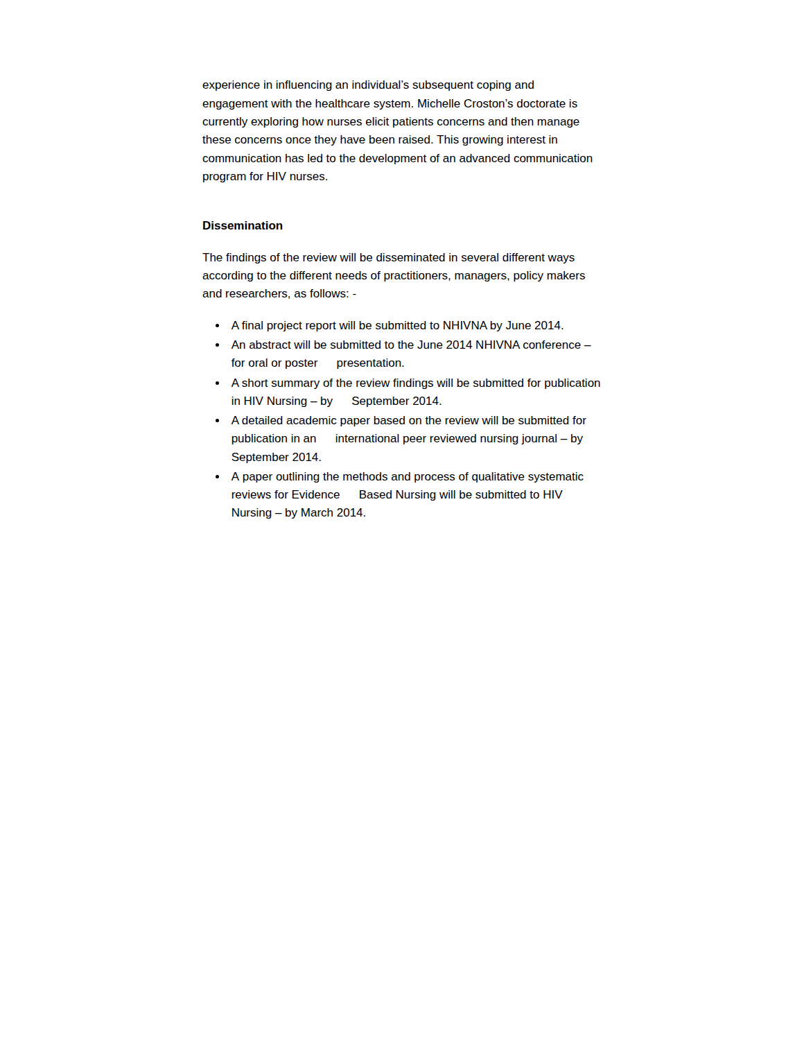experience in influencing an individual’s subsequent coping and engagement with the healthcare system. Michelle Croston’s doctorate is currently exploring how nurses elicit patients concerns and then manage these concerns once they have been raised. This growing interest in communication has led to the development of an advanced communication program for HIV nurses.
Dissemination
The findings of the review will be disseminated in several different ways according to the different needs of practitioners, managers, policy makers and researchers, as follows: -
A final project report will be submitted to NHIVNA by June 2014.
An abstract will be submitted to the June 2014 NHIVNA conference – for oral or poster presentation.
A short summary of the review findings will be submitted for publication in HIV Nursing – by September 2014.
A detailed academic paper based on the review will be submitted for publication in an international peer reviewed nursing journal – by September 2014.
A paper outlining the methods and process of qualitative systematic reviews for Evidence Based Nursing will be submitted to HIV Nursing – by March 2014.